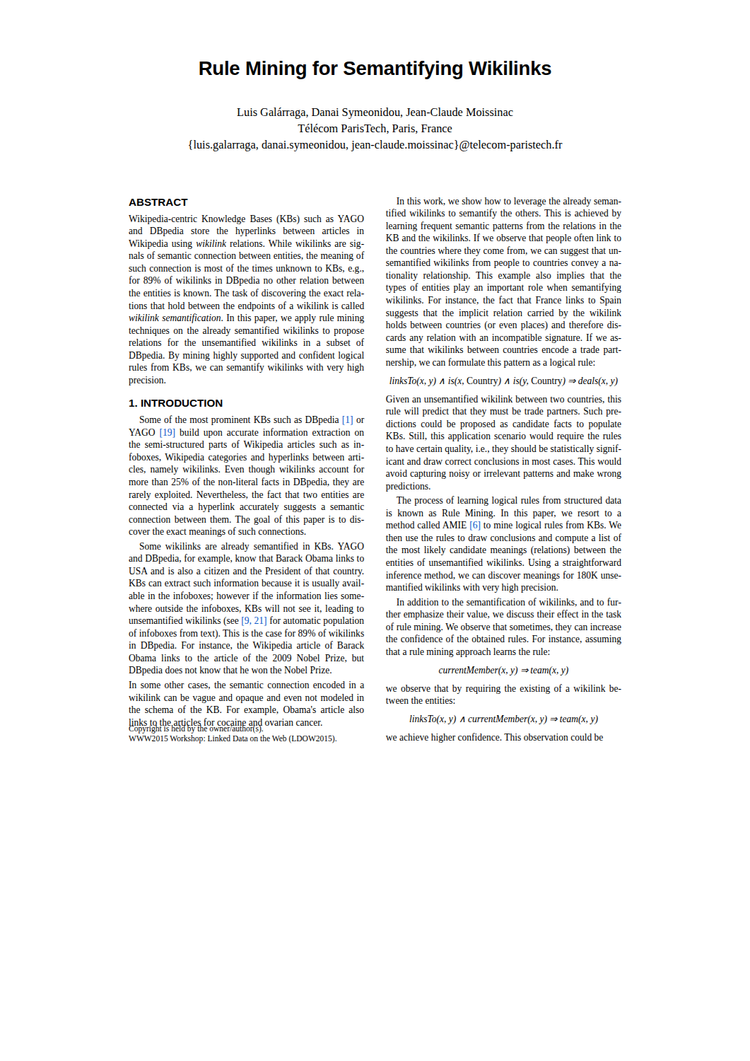Rule Mining for Semantifying Wikilinks
Luis Galárraga, Danai Symeonidou, Jean-Claude Moissinac
Télécom ParisTech, Paris, France
{luis.galarraga, danai.symeonidou, jean-claude.moissinac}@telecom-paristech.fr
ABSTRACT
Wikipedia-centric Knowledge Bases (KBs) such as YAGO and DBpedia store the hyperlinks between articles in Wikipedia using wikilink relations. While wikilinks are signals of semantic connection between entities, the meaning of such connection is most of the times unknown to KBs, e.g., for 89% of wikilinks in DBpedia no other relation between the entities is known. The task of discovering the exact relations that hold between the endpoints of a wikilink is called wikilink semantification. In this paper, we apply rule mining techniques on the already semantified wikilinks to propose relations for the unsemantified wikilinks in a subset of DBpedia. By mining highly supported and confident logical rules from KBs, we can semantify wikilinks with very high precision.
1. INTRODUCTION
Some of the most prominent KBs such as DBpedia [1] or YAGO [19] build upon accurate information extraction on the semi-structured parts of Wikipedia articles such as infoboxes, Wikipedia categories and hyperlinks between articles, namely wikilinks. Even though wikilinks account for more than 25% of the non-literal facts in DBpedia, they are rarely exploited. Nevertheless, the fact that two entities are connected via a hyperlink accurately suggests a semantic connection between them. The goal of this paper is to discover the exact meanings of such connections.
Some wikilinks are already semantified in KBs. YAGO and DBpedia, for example, know that Barack Obama links to USA and is also a citizen and the President of that country. KBs can extract such information because it is usually available in the infoboxes; however if the information lies somewhere outside the infoboxes, KBs will not see it, leading to unsemantified wikilinks (see [9, 21] for automatic population of infoboxes from text). This is the case for 89% of wikilinks in DBpedia. For instance, the Wikipedia article of Barack Obama links to the article of the 2009 Nobel Prize, but DBpedia does not know that he won the Nobel Prize.
In some other cases, the semantic connection encoded in a wikilink can be vague and opaque and even not modeled in the schema of the KB. For example, Obama's article also links to the articles for cocaine and ovarian cancer.
In this work, we show how to leverage the already semantified wikilinks to semantify the others. This is achieved by learning frequent semantic patterns from the relations in the KB and the wikilinks. If we observe that people often link to the countries where they come from, we can suggest that unsemantified wikilinks from people to countries convey a nationality relationship. This example also implies that the types of entities play an important role when semantifying wikilinks. For instance, the fact that France links to Spain suggests that the implicit relation carried by the wikilink holds between countries (or even places) and therefore discards any relation with an incompatible signature. If we assume that wikilinks between countries encode a trade partnership, we can formulate this pattern as a logical rule:
linksTo(x, y) ∧ is(x, Country) ∧ is(y, Country) ⇒ deals(x, y)
Given an unsemantified wikilink between two countries, this rule will predict that they must be trade partners. Such predictions could be proposed as candidate facts to populate KBs. Still, this application scenario would require the rules to have certain quality, i.e., they should be statistically significant and draw correct conclusions in most cases. This would avoid capturing noisy or irrelevant patterns and make wrong predictions.
The process of learning logical rules from structured data is known as Rule Mining. In this paper, we resort to a method called AMIE [6] to mine logical rules from KBs. We then use the rules to draw conclusions and compute a list of the most likely candidate meanings (relations) between the entities of unsemantified wikilinks. Using a straightforward inference method, we can discover meanings for 180K unsemantified wikilinks with very high precision.
In addition to the semantification of wikilinks, and to further emphasize their value, we discuss their effect in the task of rule mining. We observe that sometimes, they can increase the confidence of the obtained rules. For instance, assuming that a rule mining approach learns the rule:
currentMember(x, y) ⇒ team(x, y)
we observe that by requiring the existing of a wikilink between the entities:
linksTo(x, y) ∧ currentMember(x, y) ⇒ team(x, y)
we achieve higher confidence. This observation could be
Copyright is held by the owner/author(s).
WWW2015 Workshop: Linked Data on the Web (LDOW2015).